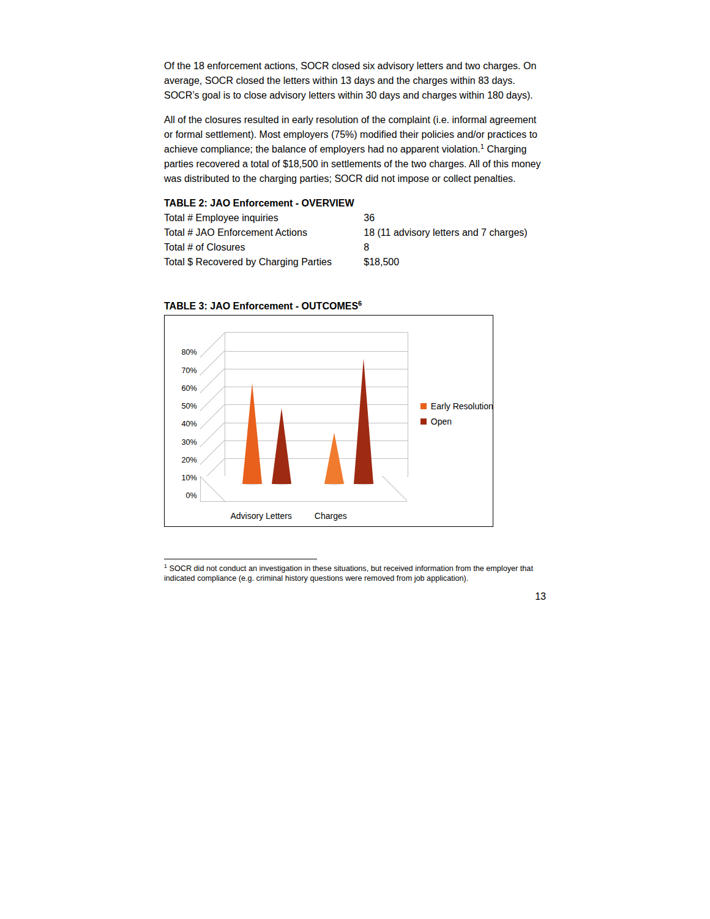Of the 18 enforcement actions, SOCR closed six advisory letters and two charges. On average, SOCR closed the letters within 13 days and the charges within 83 days. SOCR’s goal is to close advisory letters within 30 days and charges within 180 days).
All of the closures resulted in early resolution of the complaint (i.e. informal agreement or formal settlement). Most employers (75%) modified their policies and/or practices to achieve compliance; the balance of employers had no apparent violation.1 Charging parties recovered a total of $18,500 in settlements of the two charges. All of this money was distributed to the charging parties; SOCR did not impose or collect penalties.
TABLE 2: JAO Enforcement - OVERVIEW
| Total # Employee inquiries | 36 |
| Total # JAO Enforcement Actions | 18 (11 advisory letters and 7 charges) |
| Total # of Closures | 8 |
| Total $ Recovered by Charging Parties | $18,500 |
TABLE 3: JAO Enforcement - OUTCOMES6
80%
70%
60%
50%
40%
30%
20%
10%
0%
Advisory Letters Charges
Early Resolution
Open
1 SOCR did not conduct an investigation in these situations, but received information from the employer that indicated compliance (e.g. criminal history questions were removed from job application).
13